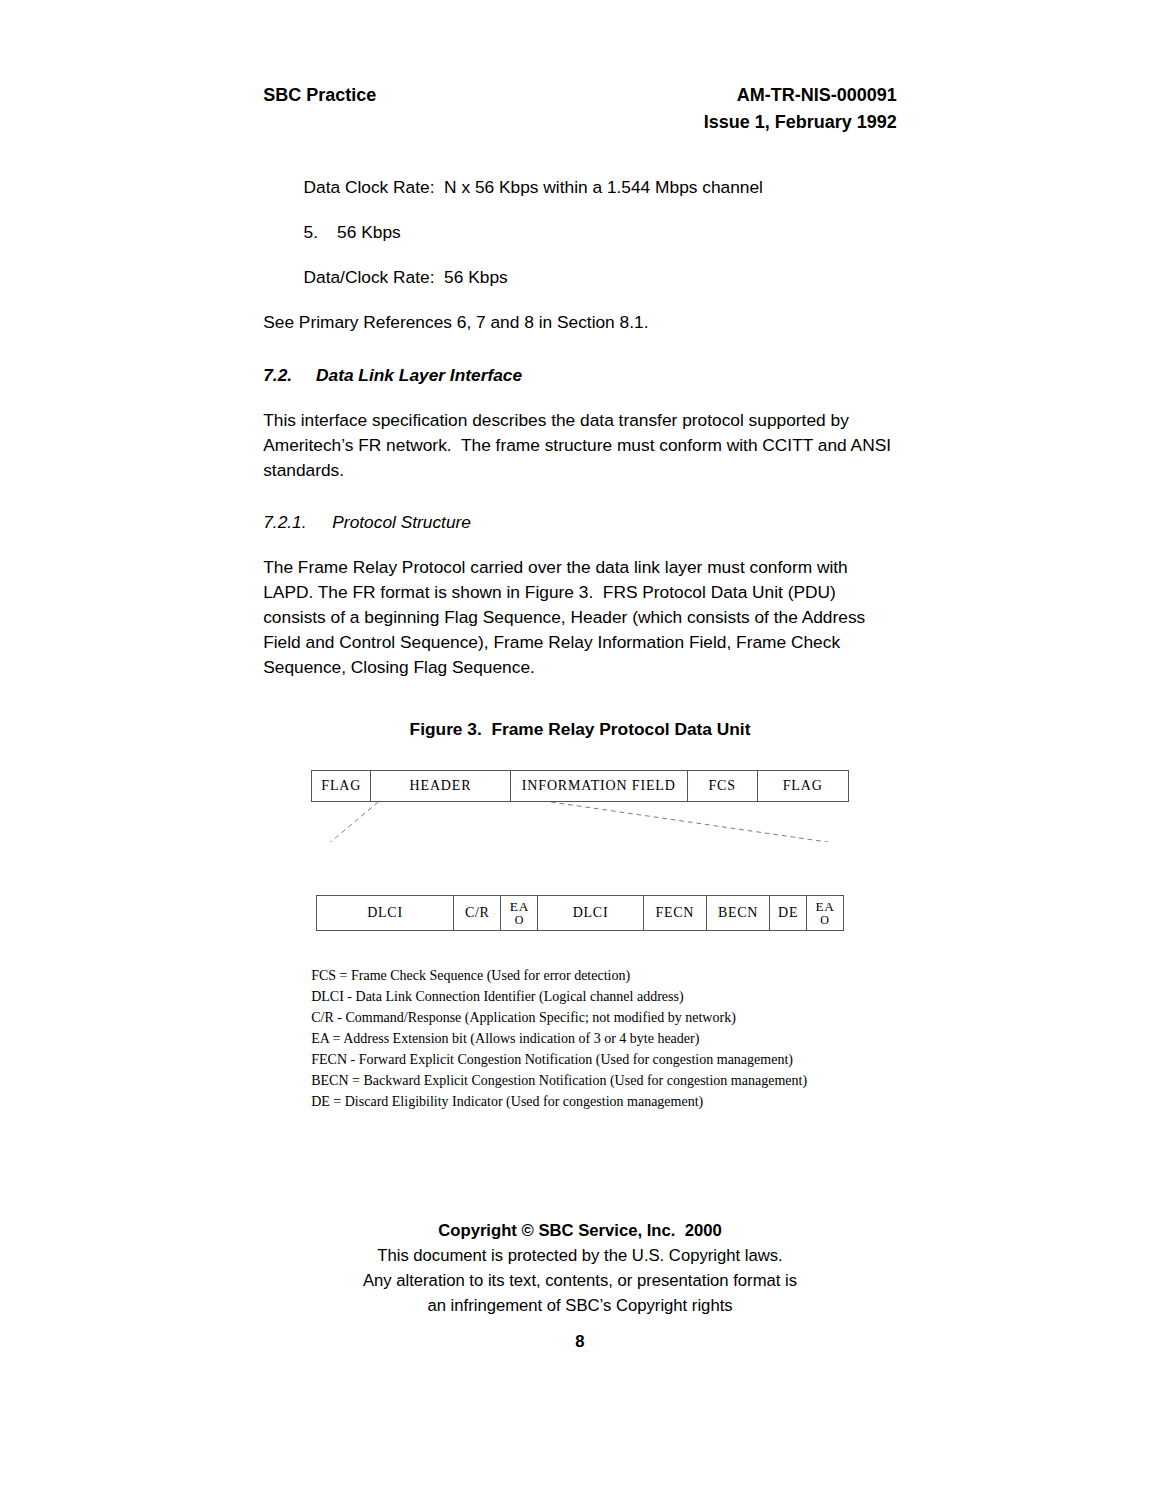SBC Practice
AM-TR-NIS-000091
Issue 1, February 1992
Data Clock Rate: N x 56 Kbps within a 1.544 Mbps channel
5. 56 Kbps
Data/Clock Rate: 56 Kbps
See Primary References 6, 7 and 8 in Section 8.1.
7.2. Data Link Layer Interface
This interface specification describes the data transfer protocol supported by Ameritech’s FR network. The frame structure must conform with CCITT and ANSI standards.
7.2.1. Protocol Structure
The Frame Relay Protocol carried over the data link layer must conform with LAPD. The FR format is shown in Figure 3. FRS Protocol Data Unit (PDU) consists of a beginning Flag Sequence, Header (which consists of the Address Field and Control Sequence), Frame Relay Information Field, Frame Check Sequence, Closing Flag Sequence.
Figure 3. Frame Relay Protocol Data Unit
| FLAG | HEADER | INFORMATION FIELD | FCS | FLAG |
| DLCI | C/R | EA O | DLCI | FECN | BECN | DE | EA O |
FCS = Frame Check Sequence (Used for error detection)
DLCI - Data Link Connection Identifier (Logical channel address)
C/R - Command/Response (Application Specific; not modified by network)
EA = Address Extension bit (Allows indication of 3 or 4 byte header)
FECN - Forward Explicit Congestion Notification (Used for congestion management)
BECN = Backward Explicit Congestion Notification (Used for congestion management)
DE = Discard Eligibility Indicator (Used for congestion management)
Copyright © SBC Service, Inc. 2000
This document is protected by the U.S. Copyright laws.
Any alteration to its text, contents, or presentation format is
an infringement of SBC’s Copyright rights
8